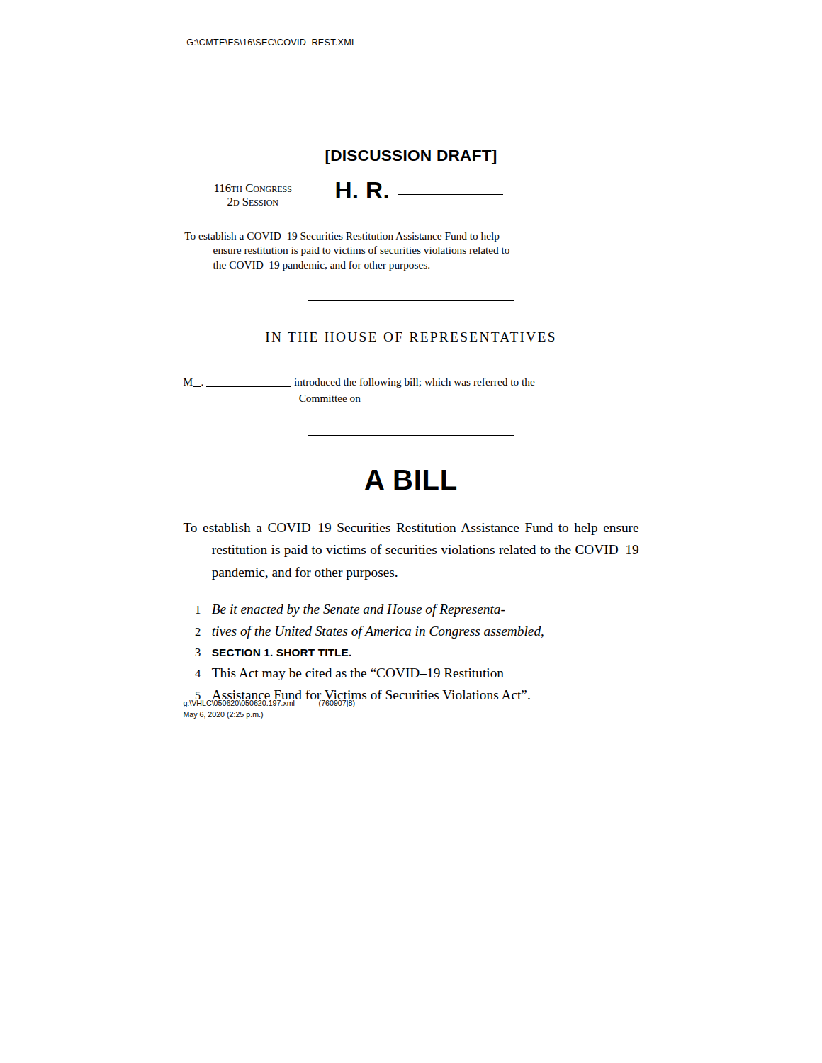G:\CMTE\FS\16\SEC\COVID_REST.XML
[DISCUSSION DRAFT]
116th Congress
2d Session
H. R.
To establish a COVID–19 Securities Restitution Assistance Fund to help ensure restitution is paid to victims of securities violations related to the COVID–19 pandemic, and for other purposes.
IN THE HOUSE OF REPRESENTATIVES
M . introduced the following bill; which was referred to the Committee on
A BILL
To establish a COVID–19 Securities Restitution Assistance Fund to help ensure restitution is paid to victims of securities violations related to the COVID–19 pandemic, and for other purposes.
1
Be it enacted by the Senate and House of Representa-
2
tives of the United States of America in Congress assembled,
3
SECTION 1. SHORT TITLE.
4
This Act may be cited as the “COVID–19 Restitution
5
Assistance Fund for Victims of Securities Violations Act”.
g:\VHLC\050620\050620.197.xml (760907|8)
May 6, 2020 (2:25 p.m.)